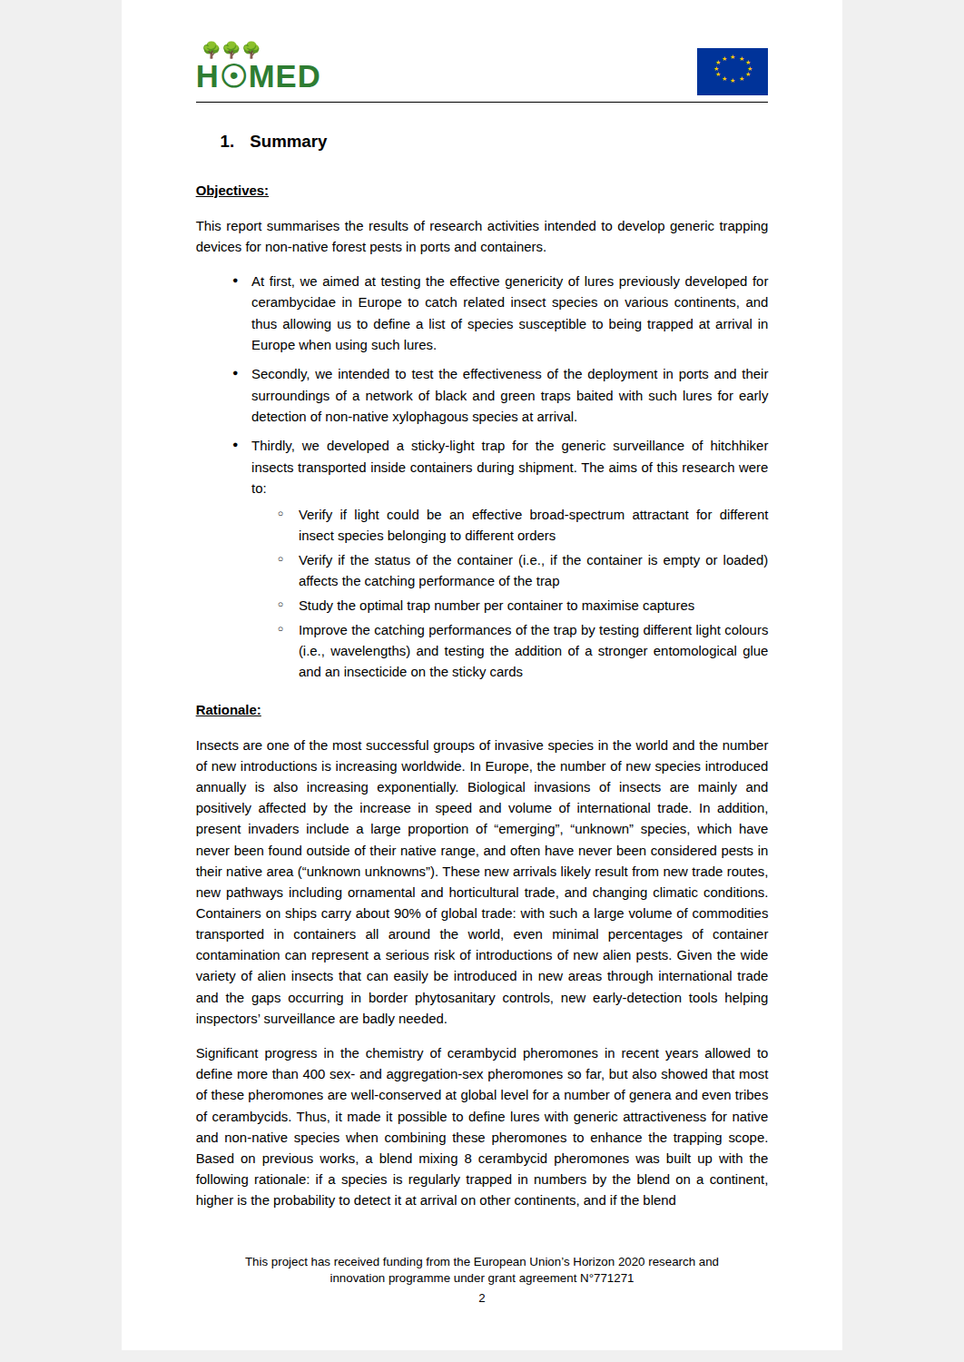🌳🌳🌳 H☉MED
★ ★ ★ ★ ★ ★ ★ ★ ★ ★ ★ ★
1. Summary
Objectives:
This report summarises the results of research activities intended to develop generic trapping devices for non-native forest pests in ports and containers.
At first, we aimed at testing the effective genericity of lures previously developed for cerambycidae in Europe to catch related insect species on various continents, and thus allowing us to define a list of species susceptible to being trapped at arrival in Europe when using such lures.
Secondly, we intended to test the effectiveness of the deployment in ports and their surroundings of a network of black and green traps baited with such lures for early detection of non-native xylophagous species at arrival.
Thirdly, we developed a sticky-light trap for the generic surveillance of hitchhiker insects transported inside containers during shipment. The aims of this research were to:
Verify if light could be an effective broad-spectrum attractant for different insect species belonging to different orders
Verify if the status of the container (i.e., if the container is empty or loaded) affects the catching performance of the trap
Study the optimal trap number per container to maximise captures
Improve the catching performances of the trap by testing different light colours (i.e., wavelengths) and testing the addition of a stronger entomological glue and an insecticide on the sticky cards
Rationale:
Insects are one of the most successful groups of invasive species in the world and the number of new introductions is increasing worldwide. In Europe, the number of new species introduced annually is also increasing exponentially. Biological invasions of insects are mainly and positively affected by the increase in speed and volume of international trade. In addition, present invaders include a large proportion of “emerging”, “unknown” species, which have never been found outside of their native range, and often have never been considered pests in their native area (“unknown unknowns”). These new arrivals likely result from new trade routes, new pathways including ornamental and horticultural trade, and changing climatic conditions. Containers on ships carry about 90% of global trade: with such a large volume of commodities transported in containers all around the world, even minimal percentages of container contamination can represent a serious risk of introductions of new alien pests. Given the wide variety of alien insects that can easily be introduced in new areas through international trade and the gaps occurring in border phytosanitary controls, new early-detection tools helping inspectors’ surveillance are badly needed.
Significant progress in the chemistry of cerambycid pheromones in recent years allowed to define more than 400 sex- and aggregation-sex pheromones so far, but also showed that most of these pheromones are well-conserved at global level for a number of genera and even tribes of cerambycids. Thus, it made it possible to define lures with generic attractiveness for native and non-native species when combining these pheromones to enhance the trapping scope. Based on previous works, a blend mixing 8 cerambycid pheromones was built up with the following rationale: if a species is regularly trapped in numbers by the blend on a continent, higher is the probability to detect it at arrival on other continents, and if the blend
This project has received funding from the European Union’s Horizon 2020 research and
innovation programme under grant agreement N°771271
2